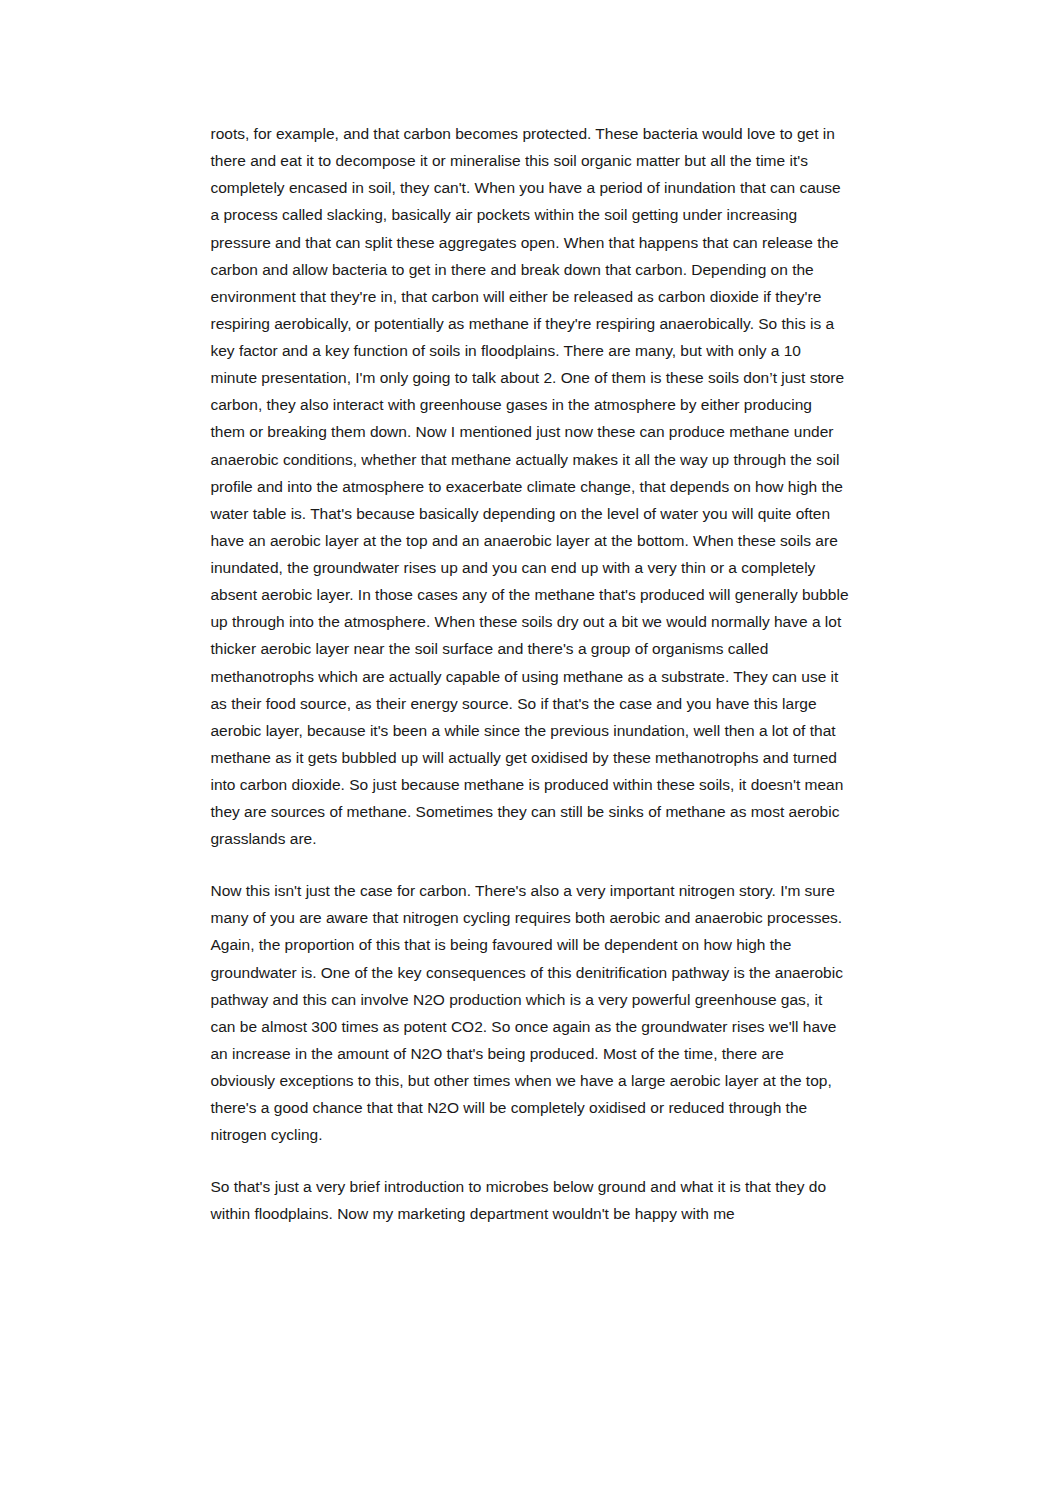roots, for example, and that carbon becomes protected. These bacteria would love to get in there and eat it to decompose it or mineralise this soil organic matter but all the time it's completely encased in soil, they can't. When you have a period of inundation that can cause a process called slacking, basically air pockets within the soil getting under increasing pressure and that can split these aggregates open. When that happens that can release the carbon and allow bacteria to get in there and break down that carbon. Depending on the environment that they're in, that carbon will either be released as carbon dioxide if they're respiring aerobically, or potentially as methane if they're respiring anaerobically. So this is a key factor and a key function of soils in floodplains. There are many, but with only a 10 minute presentation, I'm only going to talk about 2. One of them is these soils don’t just store carbon, they also interact with greenhouse gases in the atmosphere by either producing them or breaking them down. Now I mentioned just now these can produce methane under anaerobic conditions, whether that methane actually makes it all the way up through the soil profile and into the atmosphere to exacerbate climate change, that depends on how high the water table is. That's because basically depending on the level of water you will quite often have an aerobic layer at the top and an anaerobic layer at the bottom. When these soils are inundated, the groundwater rises up and you can end up with a very thin or a completely absent aerobic layer. In those cases any of the methane that's produced will generally bubble up through into the atmosphere. When these soils dry out a bit we would normally have a lot thicker aerobic layer near the soil surface and there's a group of organisms called methanotrophs which are actually capable of using methane as a substrate. They can use it as their food source, as their energy source. So if that's the case and you have this large aerobic layer, because it's been a while since the previous inundation, well then a lot of that methane as it gets bubbled up will actually get oxidised by these methanotrophs and turned into carbon dioxide. So just because methane is produced within these soils, it doesn't mean they are sources of methane. Sometimes they can still be sinks of methane as most aerobic grasslands are.
Now this isn't just the case for carbon. There's also a very important nitrogen story. I'm sure many of you are aware that nitrogen cycling requires both aerobic and anaerobic processes. Again, the proportion of this that is being favoured will be dependent on how high the groundwater is. One of the key consequences of this denitrification pathway is the anaerobic pathway and this can involve N2O production which is a very powerful greenhouse gas, it can be almost 300 times as potent CO2. So once again as the groundwater rises we'll have an increase in the amount of N2O that's being produced. Most of the time, there are obviously exceptions to this, but other times when we have a large aerobic layer at the top, there's a good chance that that N2O will be completely oxidised or reduced through the nitrogen cycling.
So that's just a very brief introduction to microbes below ground and what it is that they do within floodplains. Now my marketing department wouldn't be happy with me